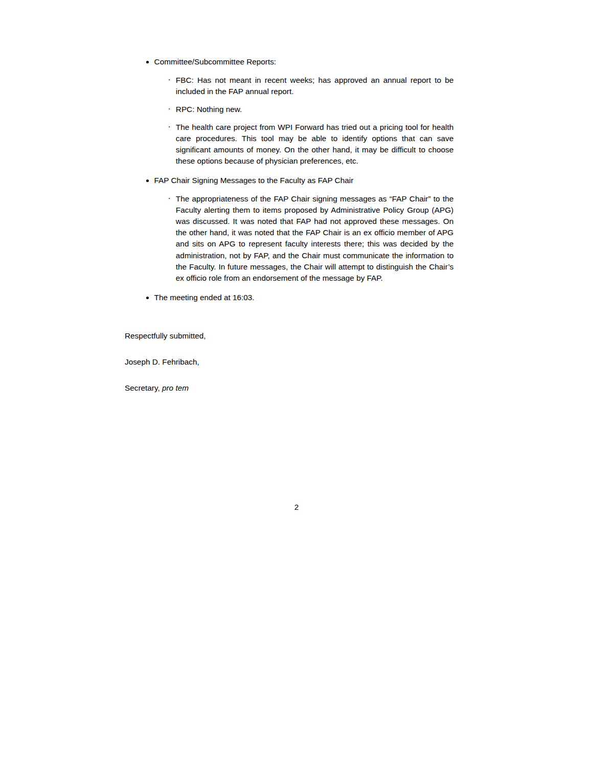Committee/Subcommittee Reports:
FBC: Has not meant in recent weeks; has approved an annual report to be included in the FAP annual report.
RPC: Nothing new.
The health care project from WPI Forward has tried out a pricing tool for health care procedures. This tool may be able to identify options that can save significant amounts of money. On the other hand, it may be difficult to choose these options because of physician preferences, etc.
FAP Chair Signing Messages to the Faculty as FAP Chair
The appropriateness of the FAP Chair signing messages as “FAP Chair” to the Faculty alerting them to items proposed by Administrative Policy Group (APG) was discussed. It was noted that FAP had not approved these messages. On the other hand, it was noted that the FAP Chair is an ex officio member of APG and sits on APG to represent faculty interests there; this was decided by the administration, not by FAP, and the Chair must communicate the information to the Faculty. In future messages, the Chair will attempt to distinguish the Chair’s ex officio role from an endorsement of the message by FAP.
The meeting ended at 16:03.
Respectfully submitted,
Joseph D. Fehribach,
Secretary, pro tem
2